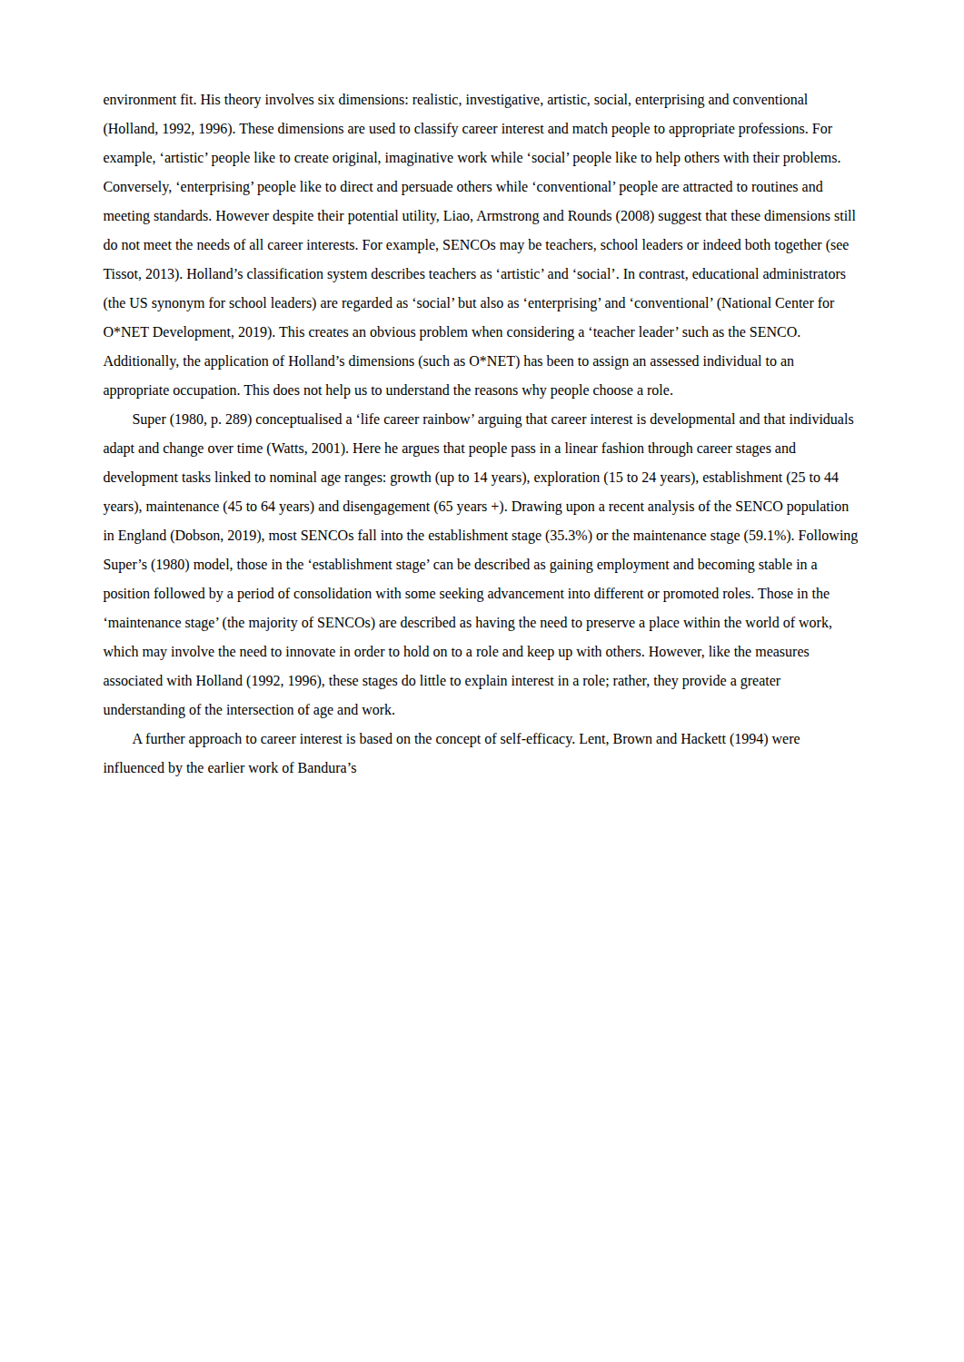environment fit. His theory involves six dimensions: realistic, investigative, artistic, social, enterprising and conventional (Holland, 1992, 1996). These dimensions are used to classify career interest and match people to appropriate professions. For example, ‘artistic’ people like to create original, imaginative work while ‘social’ people like to help others with their problems. Conversely, ‘enterprising’ people like to direct and persuade others while ‘conventional’ people are attracted to routines and meeting standards. However despite their potential utility, Liao, Armstrong and Rounds (2008) suggest that these dimensions still do not meet the needs of all career interests. For example, SENCOs may be teachers, school leaders or indeed both together (see Tissot, 2013). Holland’s classification system describes teachers as ‘artistic’ and ‘social’. In contrast, educational administrators (the US synonym for school leaders) are regarded as ‘social’ but also as ‘enterprising’ and ‘conventional’ (National Center for O*NET Development, 2019). This creates an obvious problem when considering a ‘teacher leader’ such as the SENCO. Additionally, the application of Holland’s dimensions (such as O*NET) has been to assign an assessed individual to an appropriate occupation. This does not help us to understand the reasons why people choose a role.
Super (1980, p. 289) conceptualised a ‘life career rainbow’ arguing that career interest is developmental and that individuals adapt and change over time (Watts, 2001). Here he argues that people pass in a linear fashion through career stages and development tasks linked to nominal age ranges: growth (up to 14 years), exploration (15 to 24 years), establishment (25 to 44 years), maintenance (45 to 64 years) and disengagement (65 years +). Drawing upon a recent analysis of the SENCO population in England (Dobson, 2019), most SENCOs fall into the establishment stage (35.3%) or the maintenance stage (59.1%). Following Super’s (1980) model, those in the ‘establishment stage’ can be described as gaining employment and becoming stable in a position followed by a period of consolidation with some seeking advancement into different or promoted roles. Those in the ‘maintenance stage’ (the majority of SENCOs) are described as having the need to preserve a place within the world of work, which may involve the need to innovate in order to hold on to a role and keep up with others. However, like the measures associated with Holland (1992, 1996), these stages do little to explain interest in a role; rather, they provide a greater understanding of the intersection of age and work.
A further approach to career interest is based on the concept of self-efficacy. Lent, Brown and Hackett (1994) were influenced by the earlier work of Bandura’s